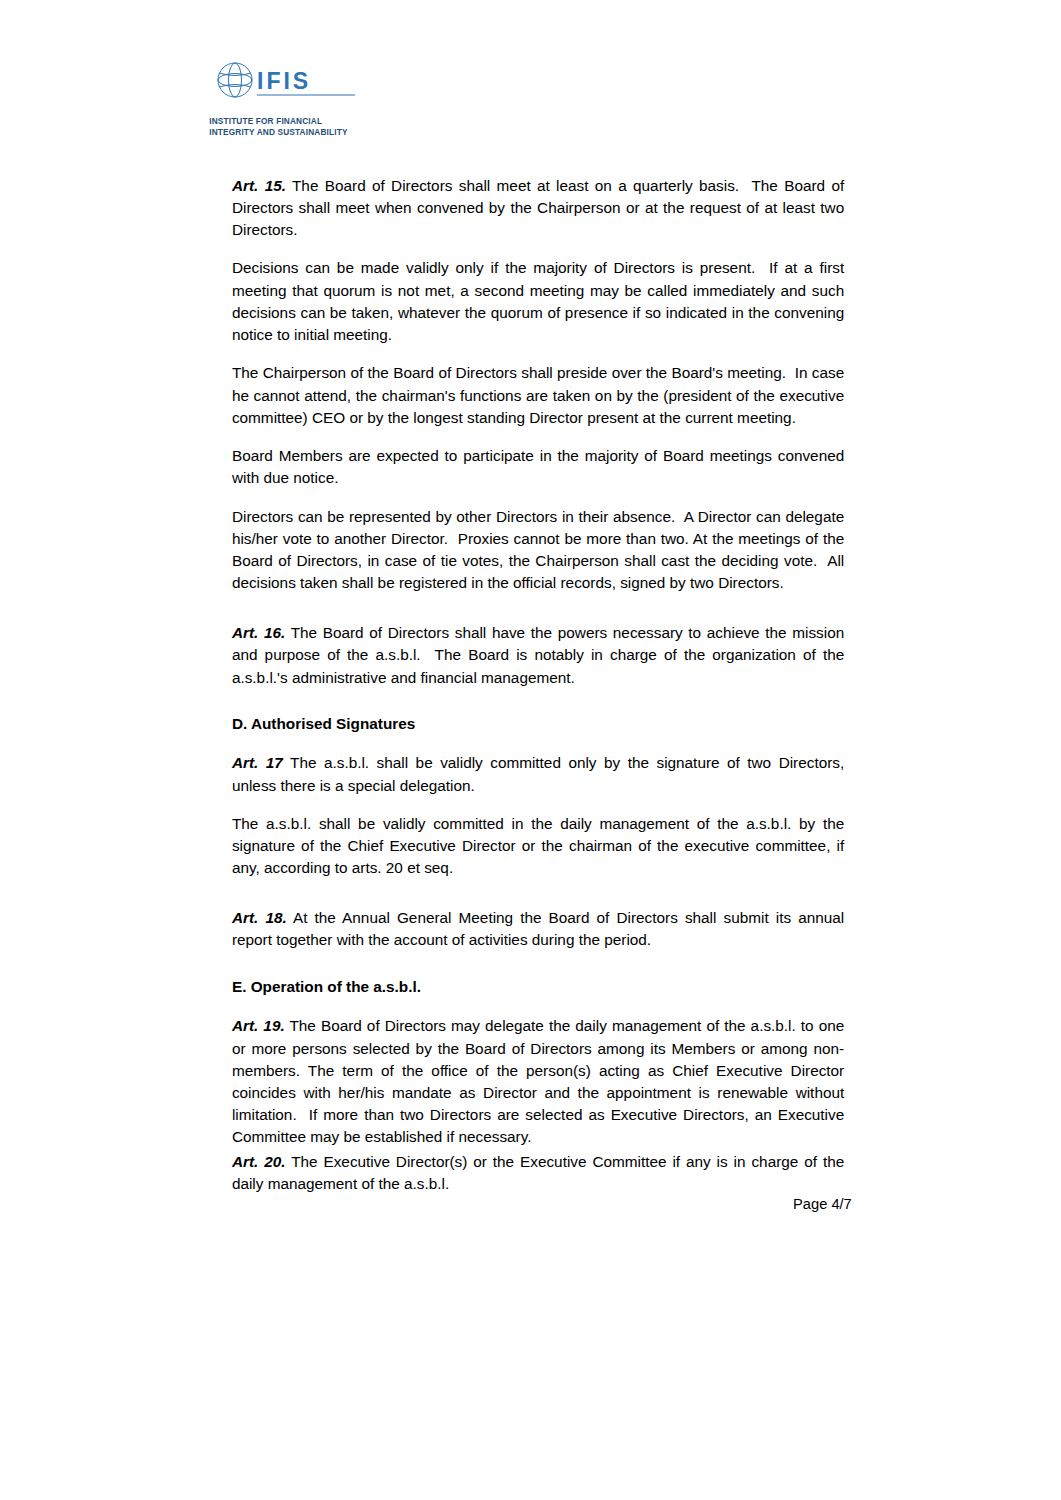IFIS INSTITUTE FOR FINANCIAL
INTEGRITY AND SUSTAINABILITY
Art. 15. The Board of Directors shall meet at least on a quarterly basis. The Board of Directors shall meet when convened by the Chairperson or at the request of at least two Directors.
Decisions can be made validly only if the majority of Directors is present. If at a first meeting that quorum is not met, a second meeting may be called immediately and such decisions can be taken, whatever the quorum of presence if so indicated in the convening notice to initial meeting.
The Chairperson of the Board of Directors shall preside over the Board's meeting. In case he cannot attend, the chairman's functions are taken on by the (president of the executive committee) CEO or by the longest standing Director present at the current meeting.
Board Members are expected to participate in the majority of Board meetings convened with due notice.
Directors can be represented by other Directors in their absence. A Director can delegate his/her vote to another Director. Proxies cannot be more than two. At the meetings of the Board of Directors, in case of tie votes, the Chairperson shall cast the deciding vote. All decisions taken shall be registered in the official records, signed by two Directors.
Art. 16. The Board of Directors shall have the powers necessary to achieve the mission and purpose of the a.s.b.l. The Board is notably in charge of the organization of the a.s.b.l.'s administrative and financial management.
D. Authorised Signatures
Art. 17 The a.s.b.l. shall be validly committed only by the signature of two Directors, unless there is a special delegation.
The a.s.b.l. shall be validly committed in the daily management of the a.s.b.l. by the signature of the Chief Executive Director or the chairman of the executive committee, if any, according to arts. 20 et seq.
Art. 18. At the Annual General Meeting the Board of Directors shall submit its annual report together with the account of activities during the period.
E. Operation of the a.s.b.l.
Art. 19. The Board of Directors may delegate the daily management of the a.s.b.l. to one or more persons selected by the Board of Directors among its Members or among non-members. The term of the office of the person(s) acting as Chief Executive Director coincides with her/his mandate as Director and the appointment is renewable without limitation. If more than two Directors are selected as Executive Directors, an Executive Committee may be established if necessary.
Art. 20. The Executive Director(s) or the Executive Committee if any is in charge of the daily management of the a.s.b.l.
Page 4/7